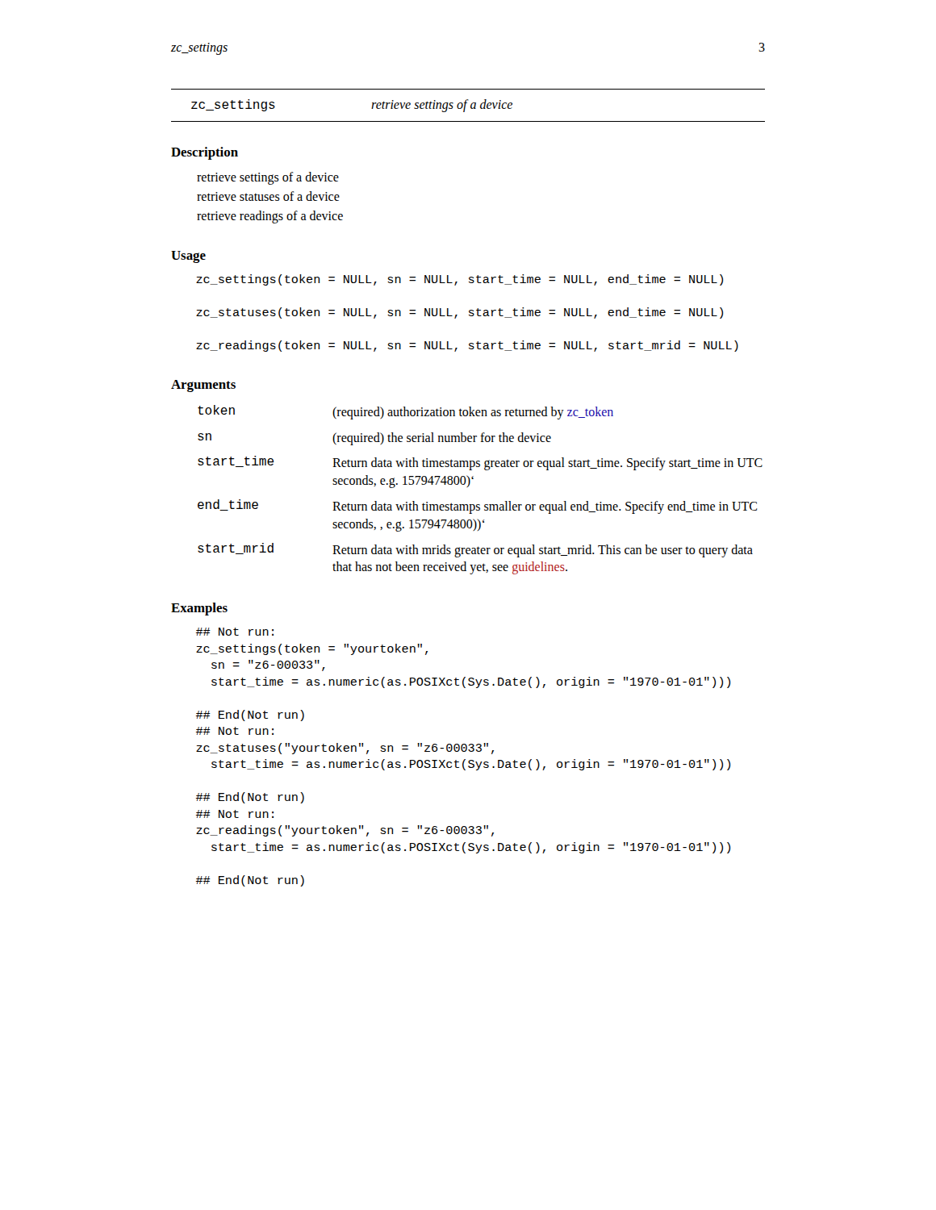zc_settings 3
zc_settings retrieve settings of a device
Description
retrieve settings of a device
retrieve statuses of a device
retrieve readings of a device
Usage
zc_settings(token = NULL, sn = NULL, start_time = NULL, end_time = NULL)

zc_statuses(token = NULL, sn = NULL, start_time = NULL, end_time = NULL)

zc_readings(token = NULL, sn = NULL, start_time = NULL, start_mrid = NULL)
Arguments
token
(required) authorization token as returned by zc_token
sn
(required) the serial number for the device
start_time
Return data with timestamps greater or equal start_time. Specify start_time in UTC seconds, e.g. 1579474800)‘
end_time
Return data with timestamps smaller or equal end_time. Specify end_time in UTC seconds, , e.g. 1579474800))‘
start_mrid
Return data with mrids greater or equal start_mrid. This can be user to query data that has not been received yet, see guidelines.
Examples
## Not run:
zc_settings(token = "yourtoken",
  sn = "z6-00033",
  start_time = as.numeric(as.POSIXct(Sys.Date(), origin = "1970-01-01")))

## End(Not run)
## Not run:
zc_statuses("yourtoken", sn = "z6-00033",
  start_time = as.numeric(as.POSIXct(Sys.Date(), origin = "1970-01-01")))

## End(Not run)
## Not run:
zc_readings("yourtoken", sn = "z6-00033",
  start_time = as.numeric(as.POSIXct(Sys.Date(), origin = "1970-01-01")))

## End(Not run)